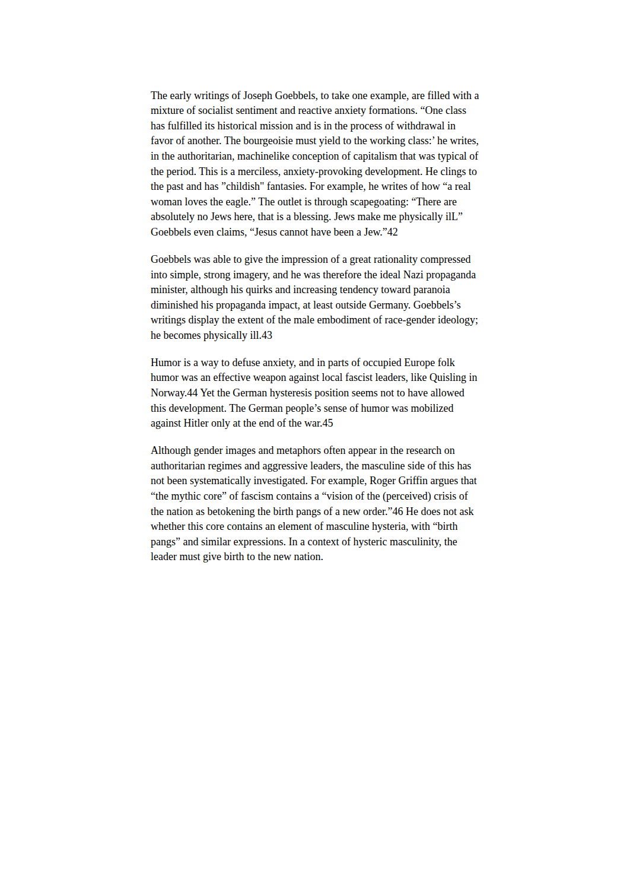The early writings of Joseph Goebbels, to take one example, are filled with a mixture of socialist sentiment and reactive anxiety formations. “One class has fulfilled its historical mission and is in the process of withdrawal in favor of another. The bourgeoisie must yield to the working class:’ he writes, in the authoritarian, machinelike conception of capitalism that was typical of the period. This is a merciless, anxiety-provoking development. He clings to the past and has ”childish" fantasies. For example, he writes of how “a real woman loves the eagle.” The outlet is through scapegoating: “There are absolutely no Jews here, that is a blessing. Jews make me physically ilL” Goebbels even claims, “Jesus cannot have been a Jew.”42
Goebbels was able to give the impression of a great rationality compressed into simple, strong imagery, and he was therefore the ideal Nazi propaganda minister, although his quirks and increasing tendency toward paranoia diminished his propaganda impact, at least outside Germany. Goebbels’s writings display the extent of the male embodiment of race-gender ideology; he becomes physically ill.43
Humor is a way to defuse anxiety, and in parts of occupied Europe folk humor was an effective weapon against local fascist leaders, like Quisling in Norway.44 Yet the German hysteresis position seems not to have allowed this development. The German people’s sense of humor was mobilized against Hitler only at the end of the war.45
Although gender images and metaphors often appear in the research on authoritarian regimes and aggressive leaders, the masculine side of this has not been systematically investigated. For example, Roger Griffin argues that “the mythic core” of fascism contains a “vision of the (perceived) crisis of the nation as betokening the birth pangs of a new order.”46 He does not ask whether this core contains an element of masculine hysteria, with “birth pangs” and similar expressions. In a context of hysteric masculinity, the leader must give birth to the new nation.